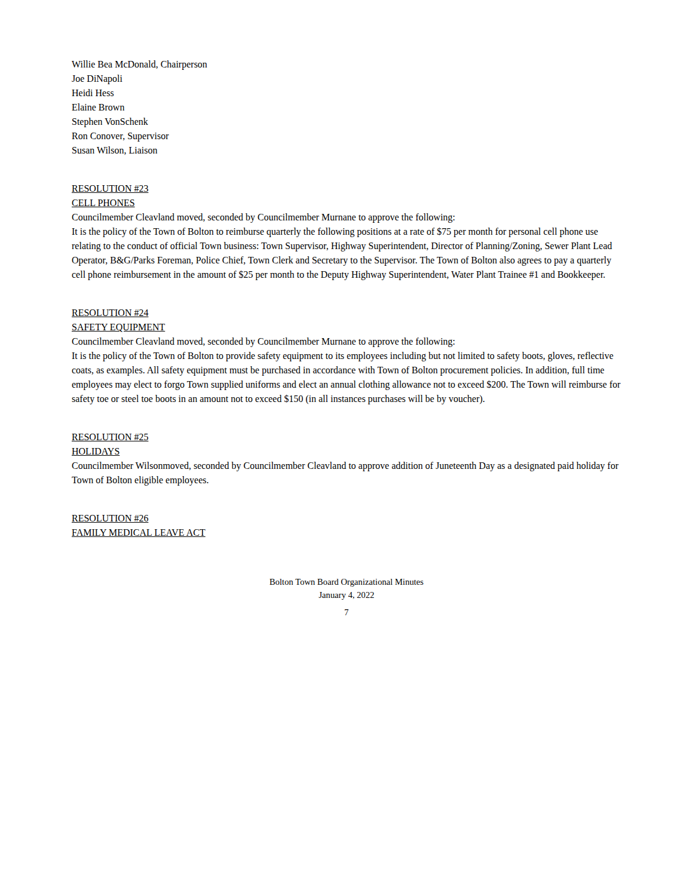Willie Bea McDonald, Chairperson
Joe DiNapoli
Heidi Hess
Elaine Brown
Stephen VonSchenk
Ron Conover, Supervisor
Susan Wilson, Liaison
RESOLUTION #23
CELL PHONES
Councilmember Cleavland moved, seconded by Councilmember Murnane to approve the following:
It is the policy of the Town of Bolton to reimburse quarterly the following positions at a rate of $75 per month for personal cell phone use relating to the conduct of official Town business: Town Supervisor, Highway Superintendent, Director of Planning/Zoning, Sewer Plant Lead Operator, B&G/Parks Foreman, Police Chief, Town Clerk and Secretary to the Supervisor. The Town of Bolton also agrees to pay a quarterly cell phone reimbursement in the amount of $25 per month to the Deputy Highway Superintendent, Water Plant Trainee #1 and Bookkeeper.
RESOLUTION #24
SAFETY EQUIPMENT
Councilmember Cleavland moved, seconded by Councilmember Murnane to approve the following:
It is the policy of the Town of Bolton to provide safety equipment to its employees including but not limited to safety boots, gloves, reflective coats, as examples. All safety equipment must be purchased in accordance with Town of Bolton procurement policies. In addition, full time employees may elect to forgo Town supplied uniforms and elect an annual clothing allowance not to exceed $200. The Town will reimburse for safety toe or steel toe boots in an amount not to exceed $150 (in all instances purchases will be by voucher).
RESOLUTION #25
HOLIDAYS
Councilmember Wilsonmoved, seconded by Councilmember Cleavland to approve addition of Juneteenth Day as a designated paid holiday for Town of Bolton eligible employees.
RESOLUTION #26
FAMILY MEDICAL LEAVE ACT
Bolton Town Board Organizational Minutes
January 4, 2022
7